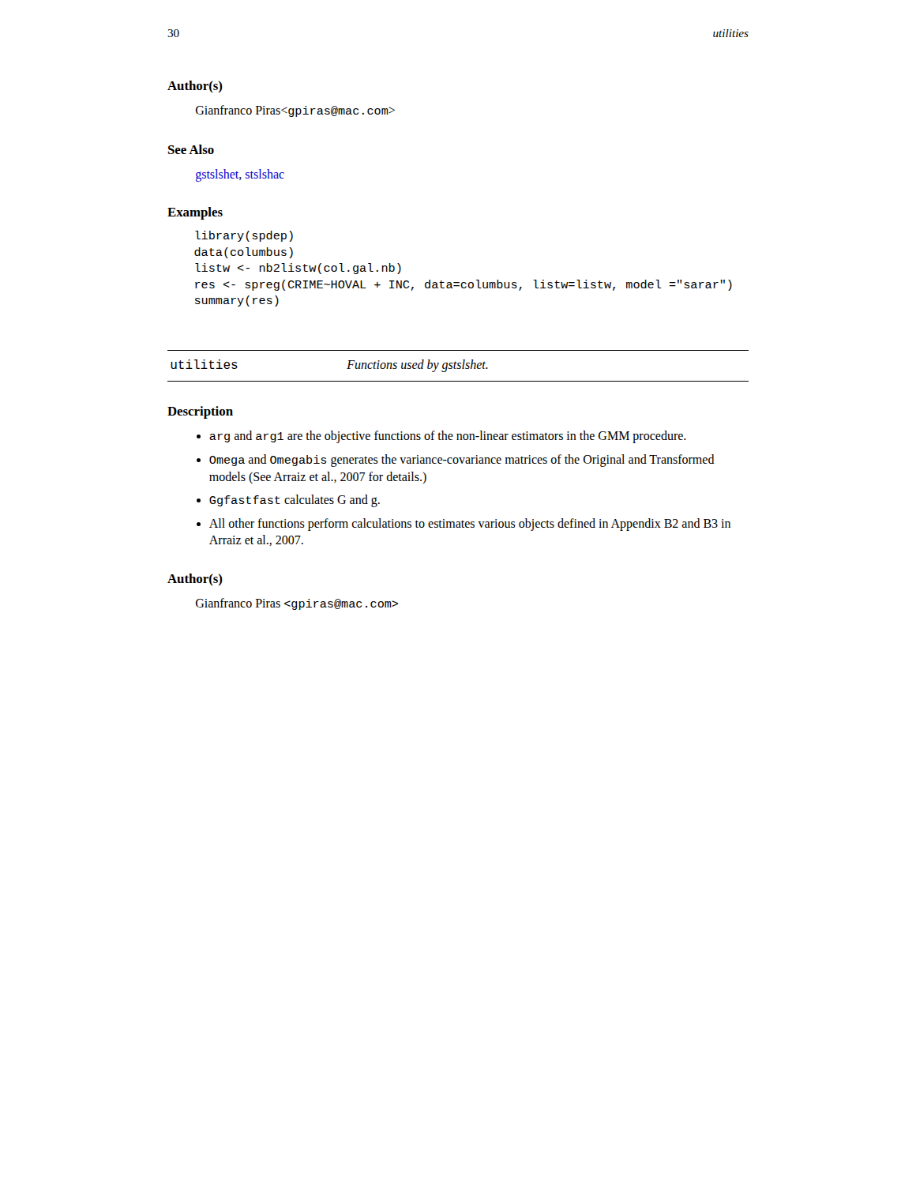30 utilities
Author(s)
Gianfranco Piras<gpiras@mac.com>
See Also
gstslshet, stslshac
Examples
library(spdep)
data(columbus)
listw <- nb2listw(col.gal.nb)
res <- spreg(CRIME~HOVAL + INC, data=columbus, listw=listw, model ="sarar")
summary(res)
utilities Functions used by gstslshet.
Description
arg and arg1 are the objective functions of the non-linear estimators in the GMM procedure.
Omega and Omegabis generates the variance-covariance matrices of the Original and Transformed models (See Arraiz et al., 2007 for details.)
Ggfastfast calculates G and g.
All other functions perform calculations to estimates various objects defined in Appendix B2 and B3 in Arraiz et al., 2007.
Author(s)
Gianfranco Piras <gpiras@mac.com>